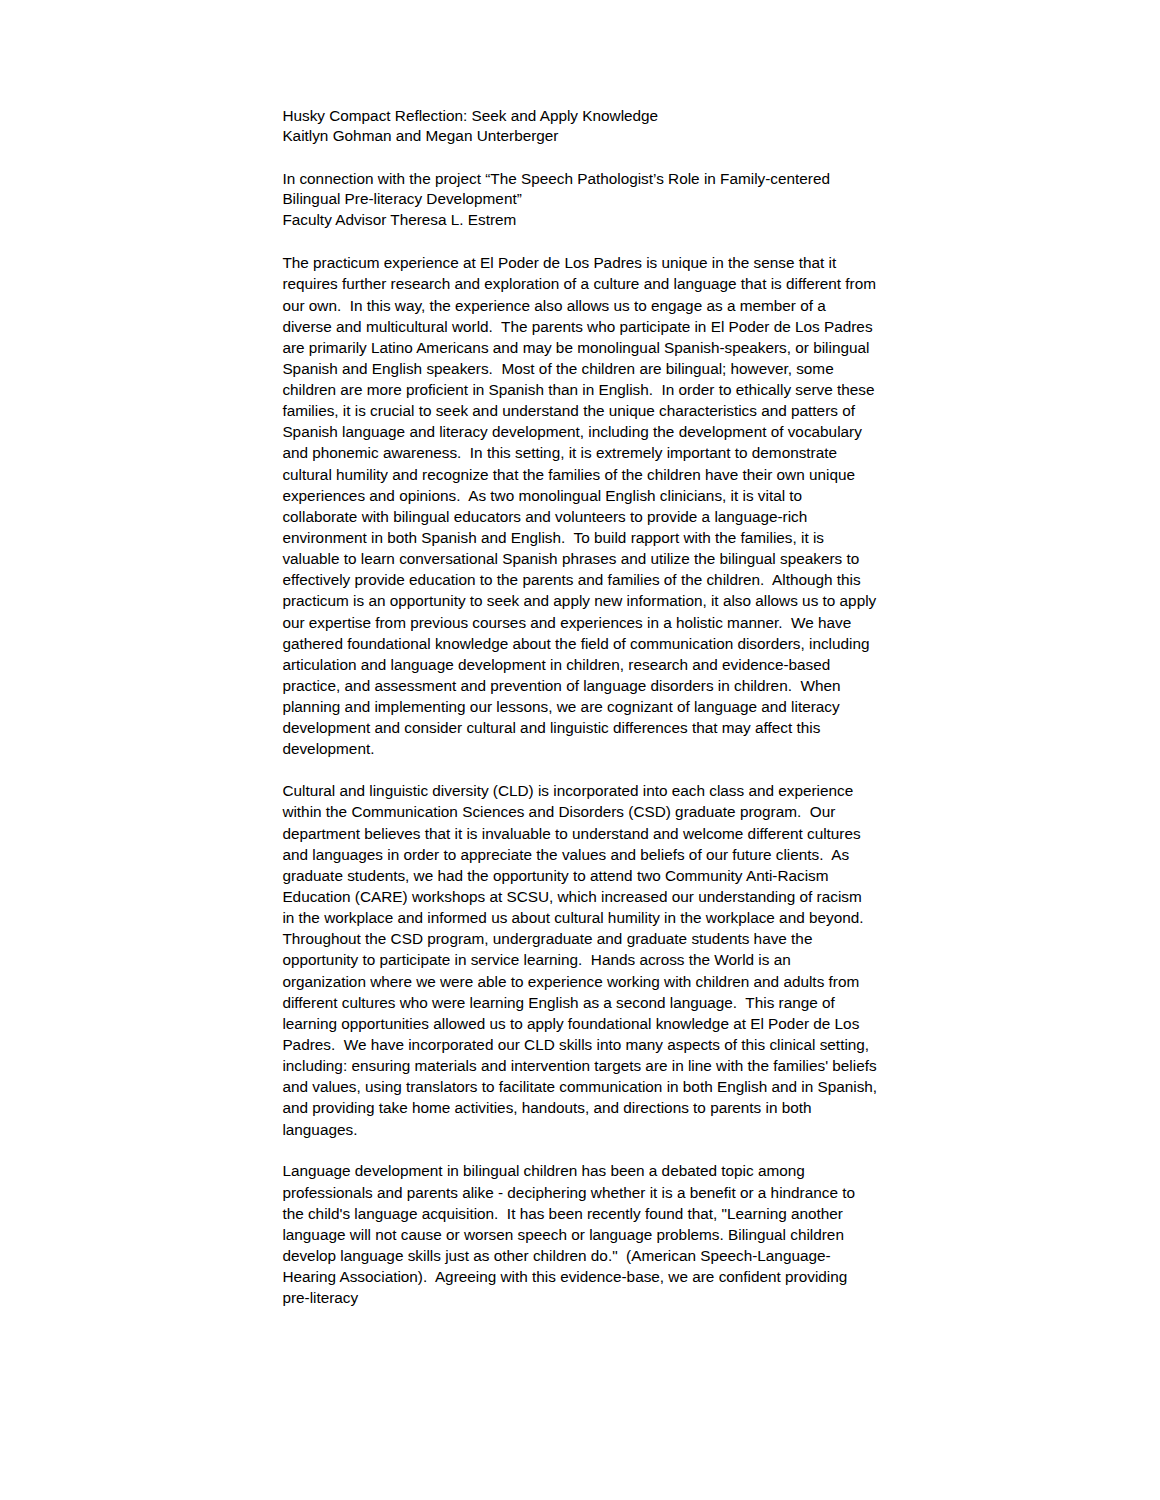Husky Compact Reflection: Seek and Apply Knowledge
Kaitlyn Gohman and Megan Unterberger
In connection with the project “The Speech Pathologist’s Role in Family-centered Bilingual Pre-literacy Development”
Faculty Advisor Theresa L. Estrem
The practicum experience at El Poder de Los Padres is unique in the sense that it requires further research and exploration of a culture and language that is different from our own. In this way, the experience also allows us to engage as a member of a diverse and multicultural world. The parents who participate in El Poder de Los Padres are primarily Latino Americans and may be monolingual Spanish-speakers, or bilingual Spanish and English speakers. Most of the children are bilingual; however, some children are more proficient in Spanish than in English. In order to ethically serve these families, it is crucial to seek and understand the unique characteristics and patters of Spanish language and literacy development, including the development of vocabulary and phonemic awareness. In this setting, it is extremely important to demonstrate cultural humility and recognize that the families of the children have their own unique experiences and opinions. As two monolingual English clinicians, it is vital to collaborate with bilingual educators and volunteers to provide a language-rich environment in both Spanish and English. To build rapport with the families, it is valuable to learn conversational Spanish phrases and utilize the bilingual speakers to effectively provide education to the parents and families of the children. Although this practicum is an opportunity to seek and apply new information, it also allows us to apply our expertise from previous courses and experiences in a holistic manner. We have gathered foundational knowledge about the field of communication disorders, including articulation and language development in children, research and evidence-based practice, and assessment and prevention of language disorders in children. When planning and implementing our lessons, we are cognizant of language and literacy development and consider cultural and linguistic differences that may affect this development.
Cultural and linguistic diversity (CLD) is incorporated into each class and experience within the Communication Sciences and Disorders (CSD) graduate program. Our department believes that it is invaluable to understand and welcome different cultures and languages in order to appreciate the values and beliefs of our future clients. As graduate students, we had the opportunity to attend two Community Anti-Racism Education (CARE) workshops at SCSU, which increased our understanding of racism in the workplace and informed us about cultural humility in the workplace and beyond. Throughout the CSD program, undergraduate and graduate students have the opportunity to participate in service learning. Hands across the World is an organization where we were able to experience working with children and adults from different cultures who were learning English as a second language. This range of learning opportunities allowed us to apply foundational knowledge at El Poder de Los Padres. We have incorporated our CLD skills into many aspects of this clinical setting, including: ensuring materials and intervention targets are in line with the families' beliefs and values, using translators to facilitate communication in both English and in Spanish, and providing take home activities, handouts, and directions to parents in both languages.
Language development in bilingual children has been a debated topic among professionals and parents alike - deciphering whether it is a benefit or a hindrance to the child's language acquisition. It has been recently found that, "Learning another language will not cause or worsen speech or language problems. Bilingual children develop language skills just as other children do." (American Speech-Language-Hearing Association). Agreeing with this evidence-base, we are confident providing pre-literacy